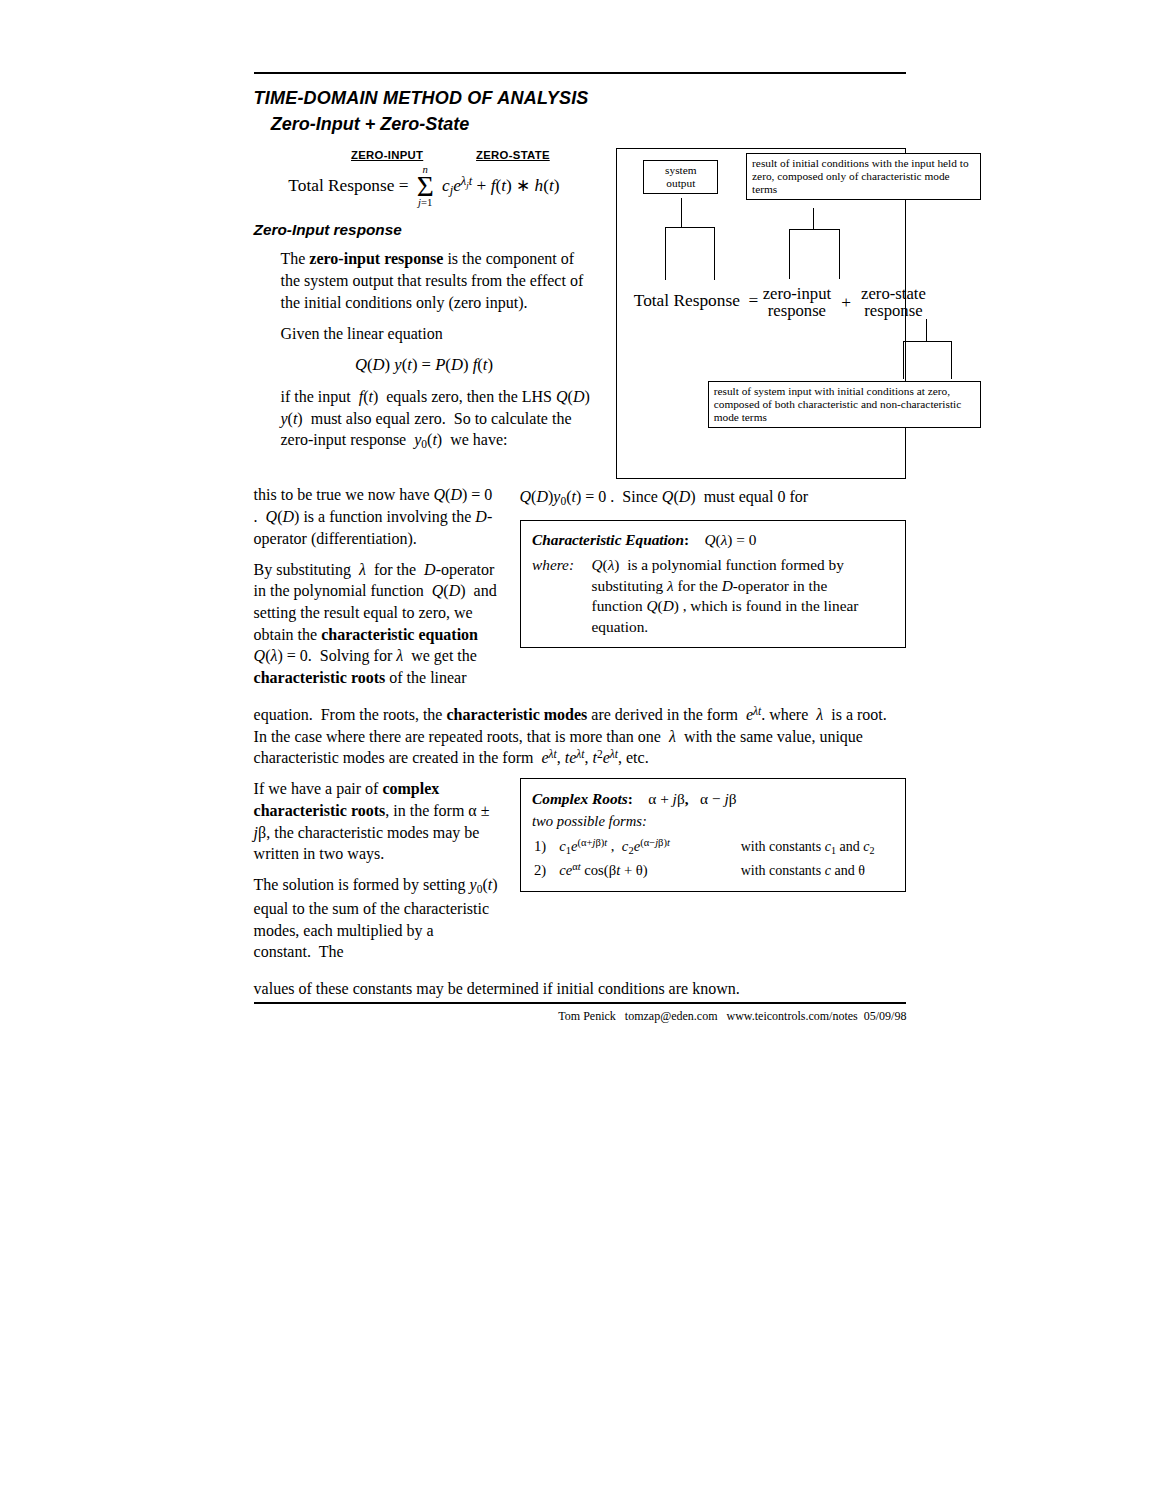TIME-DOMAIN METHOD OF ANALYSIS
Zero-Input + Zero-State
ZERO-INPUT ZERO-STATE
Total Response = n Σ j=1 cj eλjt + f(t) ∗ h(t)
Zero-Input response
The zero-input response is the component of the system output that results from the effect of the initial conditions only (zero input).
Given the linear equation
Q(D) y(t) = P(D) f(t)
if the input f(t) equals zero, then the LHS Q(D) y(t) must also equal zero. So to calculate the zero-input response y0(t) we have:
system
output
result of initial conditions with the input held to zero, composed only of characteristic mode terms
Total Response = zero-input
response + zero-state
response
result of system input with initial conditions at zero, composed of both characteristic and non-characteristic mode terms
this to be true we now have Q(D) = 0 . Q(D) is a function involving the D-operator (differentiation).
By substituting λ for the D-operator in the polynomial function Q(D) and setting the result equal to zero, we obtain the characteristic equation Q(λ) = 0. Solving for λ we get the characteristic roots of the linear
Q(D)y0(t) = 0 . Since Q(D) must equal 0 for
Characteristic Equation: Q(λ) = 0
where: Q(λ) is a polynomial function formed by substituting λ for the D-operator in the function Q(D) , which is found in the linear equation.
equation. From the roots, the characteristic modes are derived in the form eλt. where λ is a root. In the case where there are repeated roots, that is more than one λ with the same value, unique characteristic modes are created in the form eλt, teλt, t2eλt, etc.
If we have a pair of complex characteristic roots, in the form α ± jβ, the characteristic modes may be written in two ways.
The solution is formed by setting y0(t) equal to the sum of the characteristic modes, each multiplied by a constant. The
Complex Roots: α + jβ, α − jβ
two possible forms:
| 1) | c 1 e (α+ j β) t , c 2 e (α− j β) t | with constants c 1 and c 2 |
| 2) | ce α t cos(β t + θ) | with constants c and θ |
values of these constants may be determined if initial conditions are known.
Tom Penick tomzap@eden.com www.teicontrols.com/notes 05/09/98